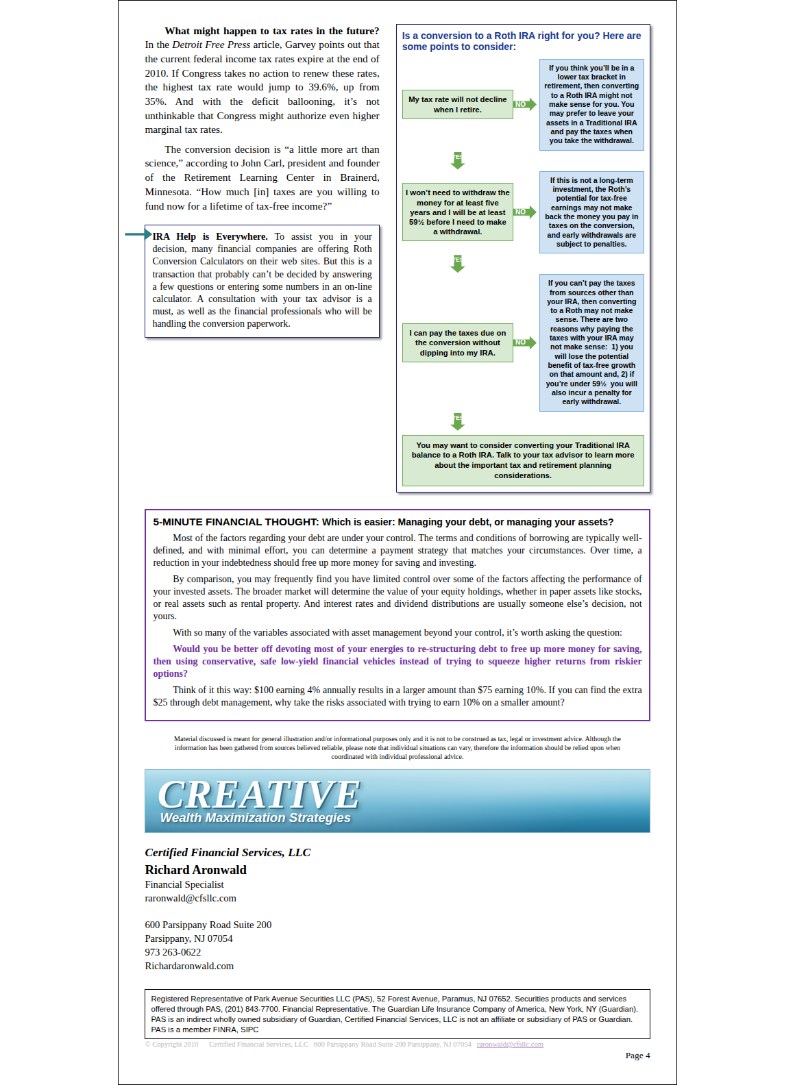What might happen to tax rates in the future? In the Detroit Free Press article, Garvey points out that the current federal income tax rates expire at the end of 2010. If Congress takes no action to renew these rates, the highest tax rate would jump to 39.6%, up from 35%. And with the deficit ballooning, it’s not unthinkable that Congress might authorize even higher marginal tax rates.
The conversion decision is “a little more art than science,” according to John Carl, president and founder of the Retirement Learning Center in Brainerd, Minnesota. “How much [in] taxes are you willing to fund now for a lifetime of tax-free income?”
IRA Help is Everywhere. To assist you in your decision, many financial companies are offering Roth Conversion Calculators on their web sites. But this is a transaction that probably can’t be decided by answering a few questions or entering some numbers in an on-line calculator. A consultation with your tax advisor is a must, as well as the financial professionals who will be handling the conversion paperwork.
Is a conversion to a Roth IRA right for you? Here are some points to consider:
My tax rate will not decline when I retire.
NO
If you think you’ll be in a lower tax bracket in retirement, then converting to a Roth IRA might not make sense for you. You may prefer to leave your assets in a Traditional IRA and pay the taxes when you take the withdrawal.
YES
I won’t need to withdraw the money for at least five years and I will be at least 59½ before I need to make
a withdrawal.
NO
If this is not a long-term investment, the Roth’s potential for tax-free earnings may not make back the money you pay in taxes on the conversion, and early withdrawals are subject to penalties.
YES
I can pay the taxes due on the conversion without dipping into my IRA.
NO
If you can’t pay the taxes from sources other than your IRA, then converting to a Roth may not make sense. There are two reasons why paying the taxes with your IRA may not make sense: 1) you will lose the potential benefit of tax-free growth on that amount and, 2) if you’re under 59½ you will also incur a penalty for early withdrawal.
YES
You may want to consider converting your Traditional IRA balance to a Roth IRA. Talk to your tax advisor to learn more about the important tax and retirement planning considerations.
5-MINUTE FINANCIAL THOUGHT: Which is easier: Managing your debt, or managing your assets?
Most of the factors regarding your debt are under your control. The terms and conditions of borrowing are typically well-defined, and with minimal effort, you can determine a payment strategy that matches your circumstances. Over time, a reduction in your indebtedness should free up more money for saving and investing.
By comparison, you may frequently find you have limited control over some of the factors affecting the performance of your invested assets. The broader market will determine the value of your equity holdings, whether in paper assets like stocks, or real assets such as rental property. And interest rates and dividend distributions are usually someone else’s decision, not yours.
With so many of the variables associated with asset management beyond your control, it’s worth asking the question:
Would you be better off devoting most of your energies to re-structuring debt to free up more money for saving, then using conservative, safe low-yield financial vehicles instead of trying to squeeze higher returns from riskier options?
Think of it this way: $100 earning 4% annually results in a larger amount than $75 earning 10%. If you can find the extra $25 through debt management, why take the risks associated with trying to earn 10% on a smaller amount?
Material discussed is meant for general illustration and/or informational purposes only and it is not to be construed as tax, legal or investment advice. Although the information has been gathered from sources believed reliable, please note that individual situations can vary, therefore the information should be relied upon when coordinated with individual professional advice.
CREATIVE
Wealth Maximization Strategies
Certified Financial Services, LLC
Richard Aronwald
Financial Specialist
raronwald@cfsllc.com
600 Parsippany Road Suite 200
Parsippany, NJ 07054
973 263-0622
Richardaronwald.com
Registered Representative of Park Avenue Securities LLC (PAS), 52 Forest Avenue, Paramus, NJ 07652. Securities products and services offered through PAS, (201) 843-7700. Financial Representative. The Guardian Life Insurance Company of America, New York, NY (Guardian). PAS is an indirect wholly owned subsidiary of Guardian, Certified Financial Services, LLC is not an affiliate or subsidiary of PAS or Guardian.
PAS is a member FINRA, SIPC
© Copyright 2010 Certified Financial Services, LLC 600 Parsippany Road Suite 200 Parsippany, NJ 07054 raronwald@cfsllc.com
Page 4